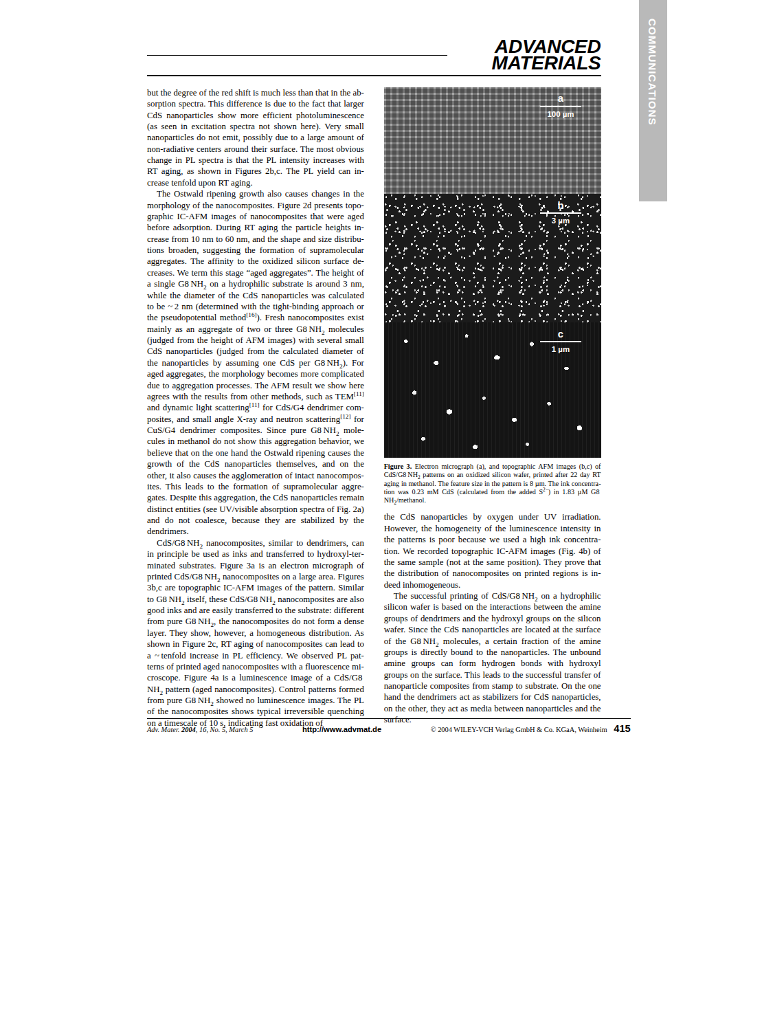COMMUNICATIONS
ADVANCED
MATERIALS
but the degree of the red shift is much less than that in the absorption spectra. This difference is due to the fact that larger CdS nanoparticles show more efficient photoluminescence (as seen in excitation spectra not shown here). Very small nanoparticles do not emit, possibly due to a large amount of non-radiative centers around their surface. The most obvious change in PL spectra is that the PL intensity increases with RT aging, as shown in Figures 2b,c. The PL yield can increase tenfold upon RT aging.
The Ostwald ripening growth also causes changes in the morphology of the nanocomposites. Figure 2d presents topographic IC-AFM images of nanocomposites that were aged before adsorption. During RT aging the particle heights increase from 10 nm to 60 nm, and the shape and size distributions broaden, suggesting the formation of supramolecular aggregates. The affinity to the oxidized silicon surface decreases. We term this stage “aged aggregates”. The height of a single G8 NH2 on a hydrophilic substrate is around 3 nm, while the diameter of the CdS nanoparticles was calculated to be ~ 2 nm (determined with the tight-binding approach or the pseudopotential method[16]). Fresh nanocomposites exist mainly as an aggregate of two or three G8 NH2 molecules (judged from the height of AFM images) with several small CdS nanoparticles (judged from the calculated diameter of the nanoparticles by assuming one CdS per G8 NH2). For aged aggregates, the morphology becomes more complicated due to aggregation processes. The AFM result we show here agrees with the results from other methods, such as TEM[11] and dynamic light scattering[11] for CdS/G4 dendrimer composites, and small angle X-ray and neutron scattering[12] for CuS/G4 dendrimer composites. Since pure G8 NH2 molecules in methanol do not show this aggregation behavior, we believe that on the one hand the Ostwald ripening causes the growth of the CdS nanoparticles themselves, and on the other, it also causes the agglomeration of intact nanocomposites. This leads to the formation of supramolecular aggregates. Despite this aggregation, the CdS nanoparticles remain distinct entities (see UV/visible absorption spectra of Fig. 2a) and do not coalesce, because they are stabilized by the dendrimers.
CdS/G8 NH2 nanocomposites, similar to dendrimers, can in principle be used as inks and transferred to hydroxyl-terminated substrates. Figure 3a is an electron micrograph of printed CdS/G8 NH2 nanocomposites on a large area. Figures 3b,c are topographic IC-AFM images of the pattern. Similar to G8 NH2 itself, these CdS/G8 NH2 nanocomposites are also good inks and are easily transferred to the substrate: different from pure G8 NH2, the nanocomposites do not form a dense layer. They show, however, a homogeneous distribution. As shown in Figure 2c, RT aging of nanocomposites can lead to a ~ tenfold increase in PL efficiency. We observed PL patterns of printed aged nanocomposites with a fluorescence microscope. Figure 4a is a luminescence image of a CdS/G8 NH2 pattern (aged nanocomposites). Control patterns formed from pure G8 NH2 showed no luminescence images. The PL of the nanocomposites shows typical irreversible quenching on a timescale of 10 s, indicating fast oxidation of
a 100 µm
b 3 µm
c 1 µm
Figure 3. Electron micrograph (a), and topographic AFM images (b,c) of CdS/G8 NH2 patterns on an oxidized silicon wafer, printed after 22 day RT aging in methanol. The feature size in the pattern is 8 µm. The ink concentration was 0.23 mM CdS (calculated from the added S2−) in 1.83 µM G8 NH2/methanol.
the CdS nanoparticles by oxygen under UV irradiation. However, the homogeneity of the luminescence intensity in the patterns is poor because we used a high ink concentration. We recorded topographic IC-AFM images (Fig. 4b) of the same sample (not at the same position). They prove that the distribution of nanocomposites on printed regions is indeed inhomogeneous.
The successful printing of CdS/G8 NH2 on a hydrophilic silicon wafer is based on the interactions between the amine groups of dendrimers and the hydroxyl groups on the silicon wafer. Since the CdS nanoparticles are located at the surface of the G8 NH2 molecules, a certain fraction of the amine groups is directly bound to the nanoparticles. The unbound amine groups can form hydrogen bonds with hydroxyl groups on the surface. This leads to the successful transfer of nanoparticle composites from stamp to substrate. On the one hand the dendrimers act as stabilizers for CdS nanoparticles, on the other, they act as media between nanoparticles and the surface.
Adv. Mater. 2004, 16, No. 5, March 5
http://www.advmat.de
© 2004 WILEY-VCH Verlag GmbH & Co. KGaA, Weinheim415